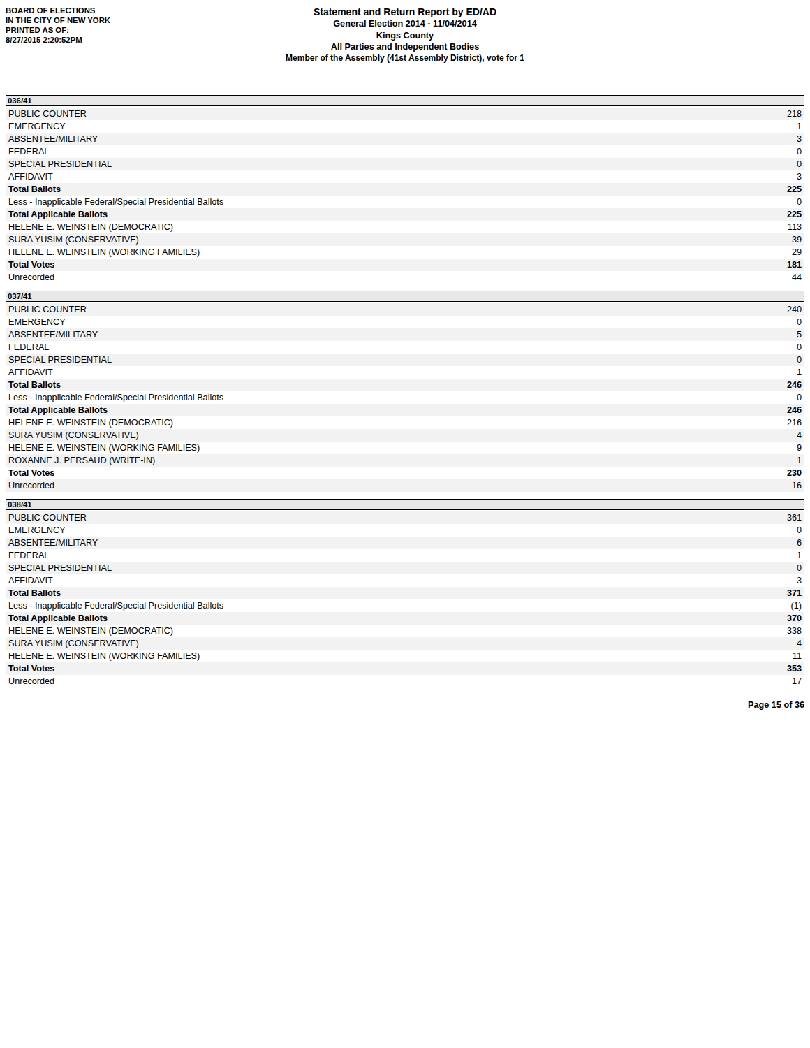BOARD OF ELECTIONS
IN THE CITY OF NEW YORK
PRINTED AS OF:
8/27/2015 2:20:52PM
Statement and Return Report by ED/AD
General Election 2014 - 11/04/2014
Kings County
All Parties and Independent Bodies
Member of the Assembly (41st Assembly District), vote for 1
036/41
| PUBLIC COUNTER | 218 |
| EMERGENCY | 1 |
| ABSENTEE/MILITARY | 3 |
| FEDERAL | 0 |
| SPECIAL PRESIDENTIAL | 0 |
| AFFIDAVIT | 3 |
| Total Ballots | 225 |
| Less - Inapplicable Federal/Special Presidential Ballots | 0 |
| Total Applicable Ballots | 225 |
| HELENE E. WEINSTEIN (DEMOCRATIC) | 113 |
| SURA YUSIM (CONSERVATIVE) | 39 |
| HELENE E. WEINSTEIN (WORKING FAMILIES) | 29 |
| Total Votes | 181 |
| Unrecorded | 44 |
037/41
| PUBLIC COUNTER | 240 |
| EMERGENCY | 0 |
| ABSENTEE/MILITARY | 5 |
| FEDERAL | 0 |
| SPECIAL PRESIDENTIAL | 0 |
| AFFIDAVIT | 1 |
| Total Ballots | 246 |
| Less - Inapplicable Federal/Special Presidential Ballots | 0 |
| Total Applicable Ballots | 246 |
| HELENE E. WEINSTEIN (DEMOCRATIC) | 216 |
| SURA YUSIM (CONSERVATIVE) | 4 |
| HELENE E. WEINSTEIN (WORKING FAMILIES) | 9 |
| ROXANNE J. PERSAUD (WRITE-IN) | 1 |
| Total Votes | 230 |
| Unrecorded | 16 |
038/41
| PUBLIC COUNTER | 361 |
| EMERGENCY | 0 |
| ABSENTEE/MILITARY | 6 |
| FEDERAL | 1 |
| SPECIAL PRESIDENTIAL | 0 |
| AFFIDAVIT | 3 |
| Total Ballots | 371 |
| Less - Inapplicable Federal/Special Presidential Ballots | (1) |
| Total Applicable Ballots | 370 |
| HELENE E. WEINSTEIN (DEMOCRATIC) | 338 |
| SURA YUSIM (CONSERVATIVE) | 4 |
| HELENE E. WEINSTEIN (WORKING FAMILIES) | 11 |
| Total Votes | 353 |
| Unrecorded | 17 |
Page 15 of 36